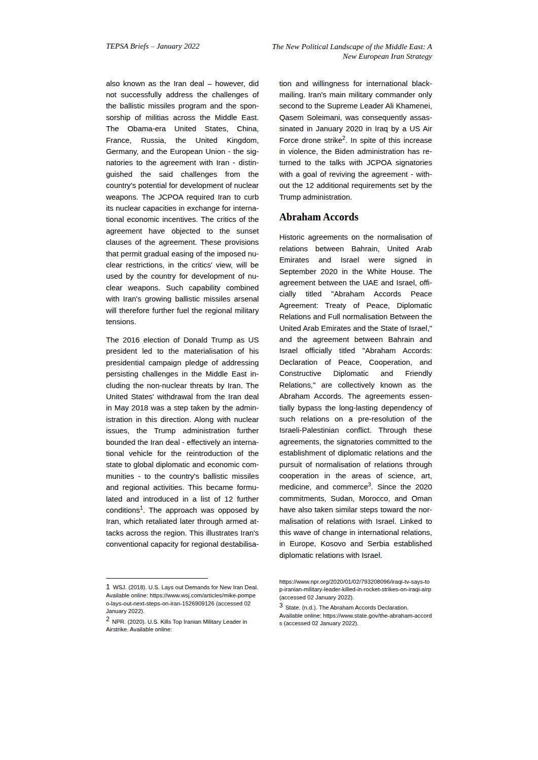TEPSA Briefs – January 2022
The New Political Landscape of the Middle East: A New European Iran Strategy
also known as the Iran deal – however, did not successfully address the challenges of the ballistic missiles program and the sponsorship of militias across the Middle East. The Obama-era United States, China, France, Russia, the United Kingdom, Germany, and the European Union - the signatories to the agreement with Iran - distinguished the said challenges from the country's potential for development of nuclear weapons. The JCPOA required Iran to curb its nuclear capacities in exchange for international economic incentives. The critics of the agreement have objected to the sunset clauses of the agreement. These provisions that permit gradual easing of the imposed nuclear restrictions, in the critics' view, will be used by the country for development of nuclear weapons. Such capability combined with Iran's growing ballistic missiles arsenal will therefore further fuel the regional military tensions.
The 2016 election of Donald Trump as US president led to the materialisation of his presidential campaign pledge of addressing persisting challenges in the Middle East including the non-nuclear threats by Iran. The United States' withdrawal from the Iran deal in May 2018 was a step taken by the administration in this direction. Along with nuclear issues, the Trump administration further bounded the Iran deal - effectively an international vehicle for the reintroduction of the state to global diplomatic and economic communities - to the country's ballistic missiles and regional activities. This became formulated and introduced in a list of 12 further conditions1. The approach was opposed by Iran, which retaliated later through armed attacks across the region. This illustrates Iran's conventional capacity for regional destabilisation and willingness for international blackmailing. Iran's main military commander only second to the Supreme Leader Ali Khamenei, Qasem Soleimani, was consequently assassinated in January 2020 in Iraq by a US Air Force drone strike2. In spite of this increase in violence, the Biden administration has returned to the talks with JCPOA signatories with a goal of reviving the agreement - without the 12 additional requirements set by the Trump administration.
Abraham Accords
Historic agreements on the normalisation of relations between Bahrain, United Arab Emirates and Israel were signed in September 2020 in the White House. The agreement between the UAE and Israel, officially titled "Abraham Accords Peace Agreement: Treaty of Peace, Diplomatic Relations and Full normalisation Between the United Arab Emirates and the State of Israel," and the agreement between Bahrain and Israel officially titled "Abraham Accords: Declaration of Peace, Cooperation, and Constructive Diplomatic and Friendly Relations," are collectively known as the Abraham Accords. The agreements essentially bypass the long-lasting dependency of such relations on a pre-resolution of the Israeli-Palestinian conflict. Through these agreements, the signatories committed to the establishment of diplomatic relations and the pursuit of normalisation of relations through cooperation in the areas of science, art, medicine, and commerce3. Since the 2020 commitments, Sudan, Morocco, and Oman have also taken similar steps toward the normalisation of relations with Israel. Linked to this wave of change in international relations, in Europe, Kosovo and Serbia established diplomatic relations with Israel.
1 WSJ. (2018). U.S. Lays out Demands for New Iran Deal. Available online: https://www.wsj.com/articles/mike-pompeo-lays-out-next-steps-on-iran-1526909126 (accessed 02 January 2022).
2 NPR. (2020). U.S. Kills Top Iranian Military Leader in Airstrike. Available online:
https://www.npr.org/2020/01/02/793208096/iraqi-tv-says-top-iranian-military-leader-killed-in-rocket-strikes-on-iraqi-airp (accessed 02 January 2022).
3 State. (n.d.). The Abraham Accords Declaration. Available online: https://www.state.gov/the-abraham-accords (accessed 02 January 2022).